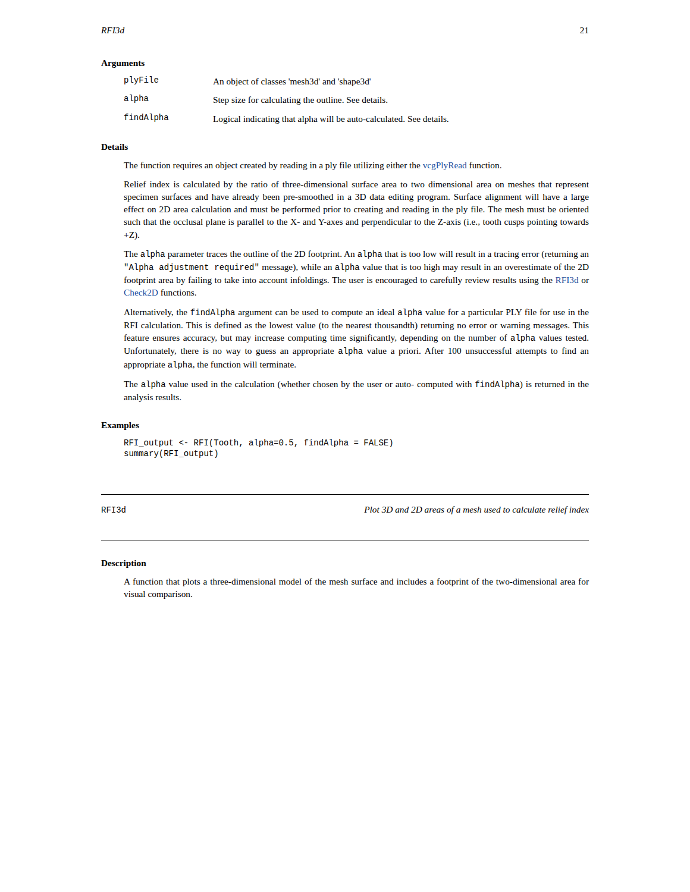RFI3d 21
Arguments
plyFile
An object of classes 'mesh3d' and 'shape3d'
alpha
Step size for calculating the outline. See details.
findAlpha
Logical indicating that alpha will be auto-calculated. See details.
Details
The function requires an object created by reading in a ply file utilizing either the vcgPlyRead function.
Relief index is calculated by the ratio of three-dimensional surface area to two dimensional area on meshes that represent specimen surfaces and have already been pre-smoothed in a 3D data editing program. Surface alignment will have a large effect on 2D area calculation and must be performed prior to creating and reading in the ply file. The mesh must be oriented such that the occlusal plane is parallel to the X- and Y-axes and perpendicular to the Z-axis (i.e., tooth cusps pointing towards +Z).
The alpha parameter traces the outline of the 2D footprint. An alpha that is too low will result in a tracing error (returning an "Alpha adjustment required" message), while an alpha value that is too high may result in an overestimate of the 2D footprint area by failing to take into account infoldings. The user is encouraged to carefully review results using the RFI3d or Check2D functions.
Alternatively, the findAlpha argument can be used to compute an ideal alpha value for a particular PLY file for use in the RFI calculation. This is defined as the lowest value (to the nearest thousandth) returning no error or warning messages. This feature ensures accuracy, but may increase computing time significantly, depending on the number of alpha values tested. Unfortunately, there is no way to guess an appropriate alpha value a priori. After 100 unsuccessful attempts to find an appropriate alpha, the function will terminate.
The alpha value used in the calculation (whether chosen by the user or auto- computed with findAlpha) is returned in the analysis results.
Examples
RFI_output <- RFI(Tooth, alpha=0.5, findAlpha = FALSE)
summary(RFI_output)
RFI3d Plot 3D and 2D areas of a mesh used to calculate relief index
Description
A function that plots a three-dimensional model of the mesh surface and includes a footprint of the two-dimensional area for visual comparison.